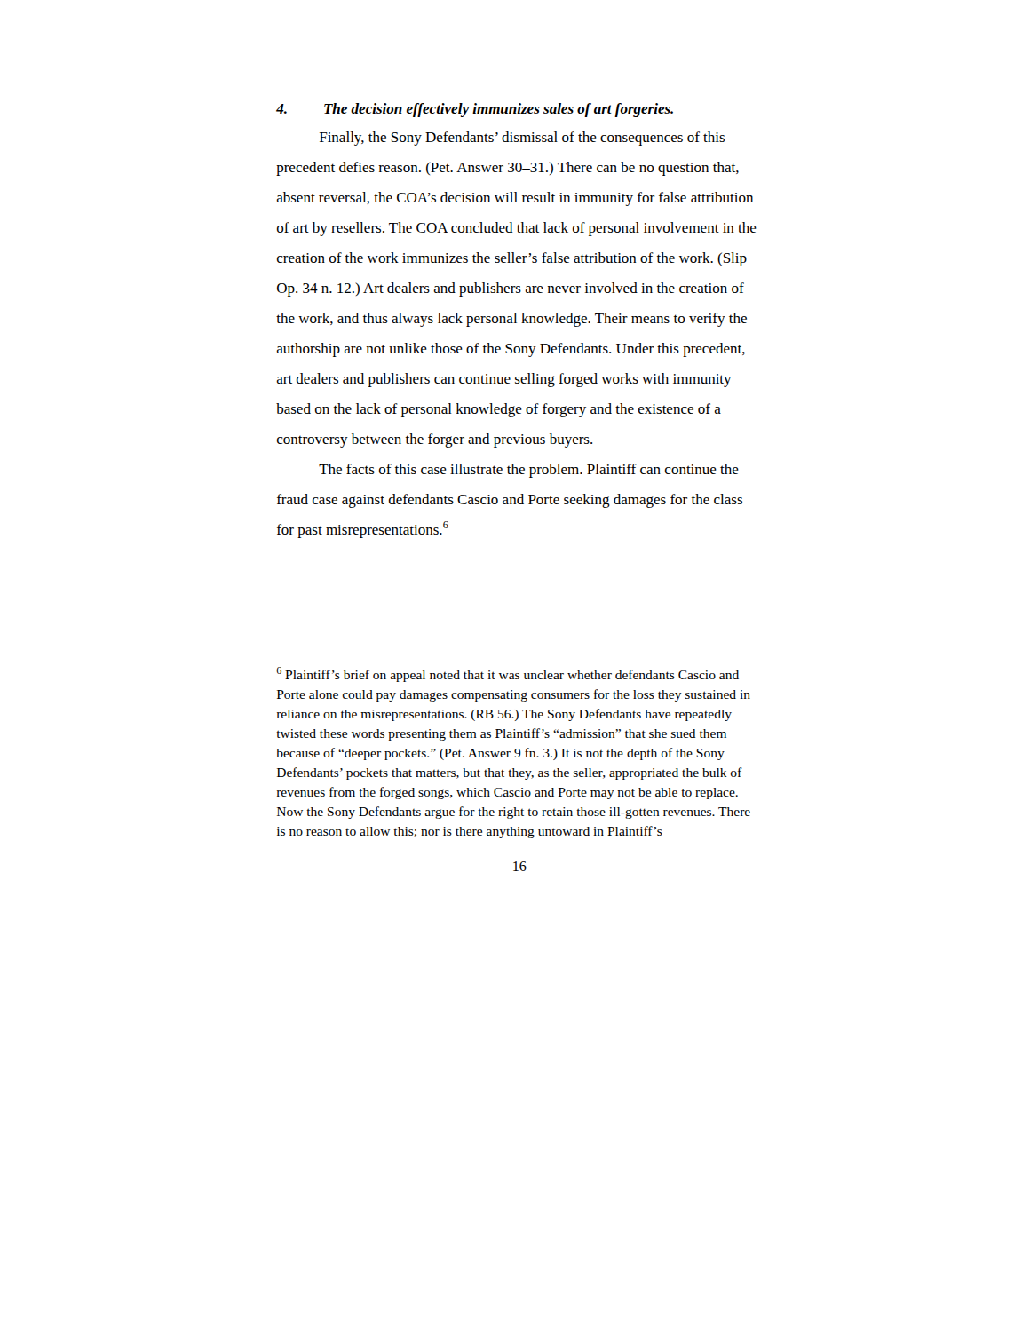4. The decision effectively immunizes sales of art forgeries.
Finally, the Sony Defendants’ dismissal of the consequences of this precedent defies reason. (Pet. Answer 30–31.) There can be no question that, absent reversal, the COA’s decision will result in immunity for false attribution of art by resellers. The COA concluded that lack of personal involvement in the creation of the work immunizes the seller’s false attribution of the work. (Slip Op. 34 n. 12.) Art dealers and publishers are never involved in the creation of the work, and thus always lack personal knowledge. Their means to verify the authorship are not unlike those of the Sony Defendants. Under this precedent, art dealers and publishers can continue selling forged works with immunity based on the lack of personal knowledge of forgery and the existence of a controversy between the forger and previous buyers.
The facts of this case illustrate the problem. Plaintiff can continue the fraud case against defendants Cascio and Porte seeking damages for the class for past misrepresentations.6
6 Plaintiff’s brief on appeal noted that it was unclear whether defendants Cascio and Porte alone could pay damages compensating consumers for the loss they sustained in reliance on the misrepresentations. (RB 56.) The Sony Defendants have repeatedly twisted these words presenting them as Plaintiff’s “admission” that she sued them because of “deeper pockets.” (Pet. Answer 9 fn. 3.) It is not the depth of the Sony Defendants’ pockets that matters, but that they, as the seller, appropriated the bulk of revenues from the forged songs, which Cascio and Porte may not be able to replace. Now the Sony Defendants argue for the right to retain those ill-gotten revenues. There is no reason to allow this; nor is there anything untoward in Plaintiff’s
16